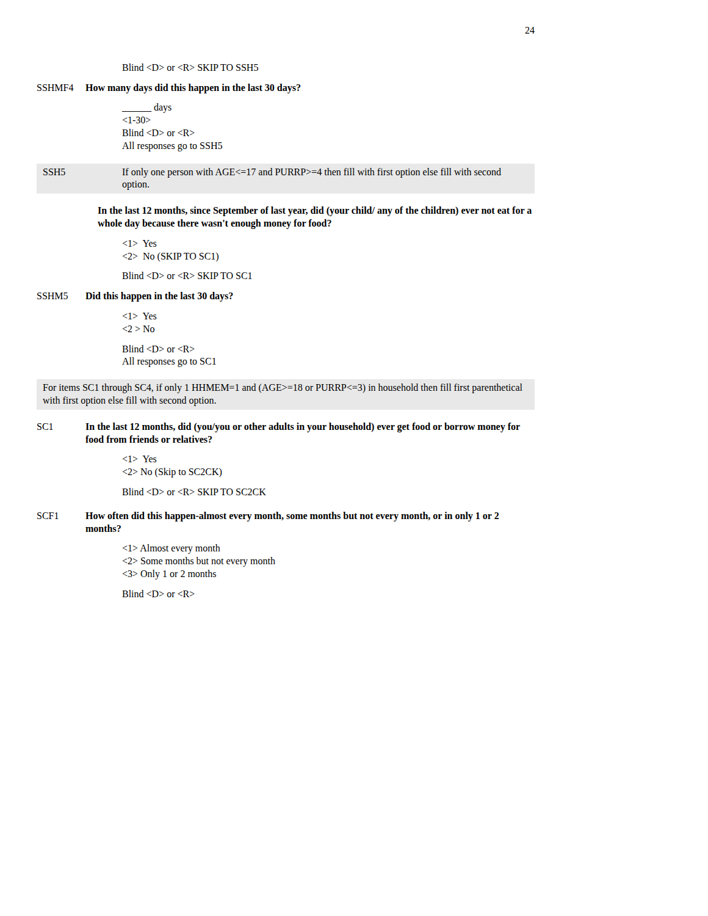24
Blind <D> or <R> SKIP TO SSH5
SSHMF4
How many days did this happen in the last 30 days?
______ days
<1-30>
Blind <D> or <R>
All responses go to SSH5
SSH5
If only one person with AGE<=17 and PURRP>=4 then fill with first option else fill with second option.
In the last 12 months, since September of last year, did (your child/ any of the children) ever not eat for a whole day because there wasn't enough money for food?
<1> Yes
<2> No (SKIP TO SC1)
Blind <D> or <R> SKIP TO SC1
SSHM5
Did this happen in the last 30 days?
<1> Yes
<2 > No
Blind <D> or <R>
All responses go to SC1
For items SC1 through SC4, if only 1 HHMEM=1 and (AGE>=18 or PURRP<=3) in household then fill first parenthetical with first option else fill with second option.
SC1
In the last 12 months, did (you/you or other adults in your household) ever get food or borrow money for food from friends or relatives?
<1> Yes
<2> No (Skip to SC2CK)
Blind <D> or <R> SKIP TO SC2CK
SCF1
How often did this happen-almost every month, some months but not every month, or in only 1 or 2 months?
<1> Almost every month
<2> Some months but not every month
<3> Only 1 or 2 months
Blind <D> or <R>